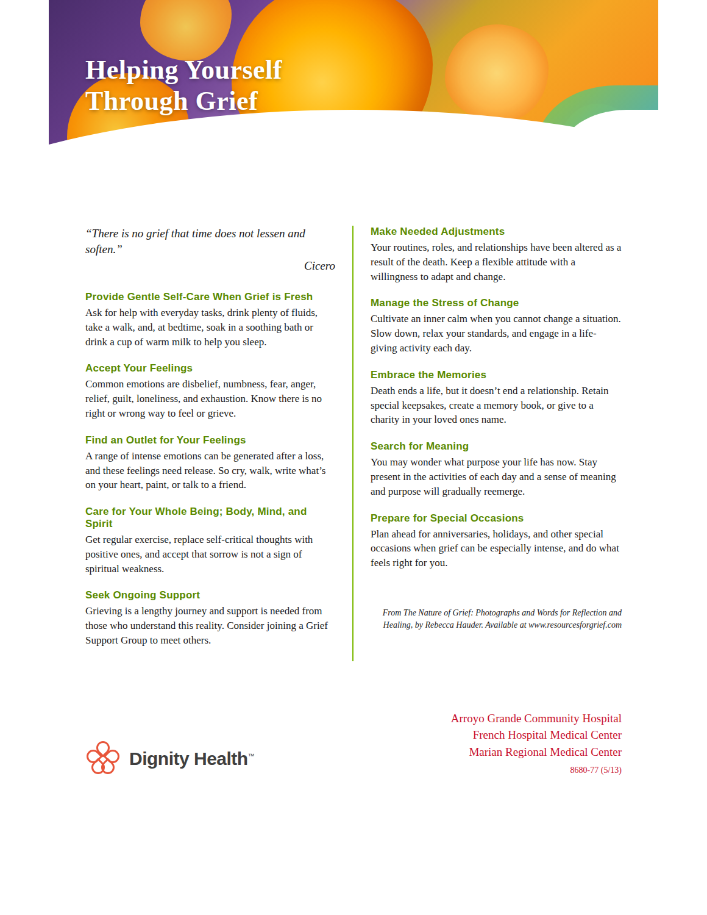Helping Yourself
Through Grief
“There is no grief that time does not lessen and soften.” Cicero
Provide Gentle Self-Care When Grief is Fresh
Ask for help with everyday tasks, drink plenty of fluids, take a walk, and, at bedtime, soak in a soothing bath or drink a cup of warm milk to help you sleep.
Accept Your Feelings
Common emotions are disbelief, numbness, fear, anger, relief, guilt, loneliness, and exhaustion. Know there is no right or wrong way to feel or grieve.
Find an Outlet for Your Feelings
A range of intense emotions can be generated after a loss, and these feelings need release. So cry, walk, write what’s on your heart, paint, or talk to a friend.
Care for Your Whole Being; Body, Mind, and Spirit
Get regular exercise, replace self-critical thoughts with positive ones, and accept that sorrow is not a sign of spiritual weakness.
Seek Ongoing Support
Grieving is a lengthy journey and support is needed from those who understand this reality. Consider joining a Grief Support Group to meet others.
Make Needed Adjustments
Your routines, roles, and relationships have been altered as a result of the death. Keep a flexible attitude with a willingness to adapt and change.
Manage the Stress of Change
Cultivate an inner calm when you cannot change a situation. Slow down, relax your standards, and engage in a life-giving activity each day.
Embrace the Memories
Death ends a life, but it doesn’t end a relationship. Retain special keepsakes, create a memory book, or give to a charity in your loved ones name.
Search for Meaning
You may wonder what purpose your life has now. Stay present in the activities of each day and a sense of meaning and purpose will gradually reemerge.
Prepare for Special Occasions
Plan ahead for anniversaries, holidays, and other special occasions when grief can be especially intense, and do what feels right for you.
From The Nature of Grief: Photographs and Words for Reflection and Healing, by Rebecca Hauder. Available at www.resourcesforgrief.com
Dignity Health™
Arroyo Grande Community Hospital
French Hospital Medical Center
Marian Regional Medical Center
8680-77 (5/13)